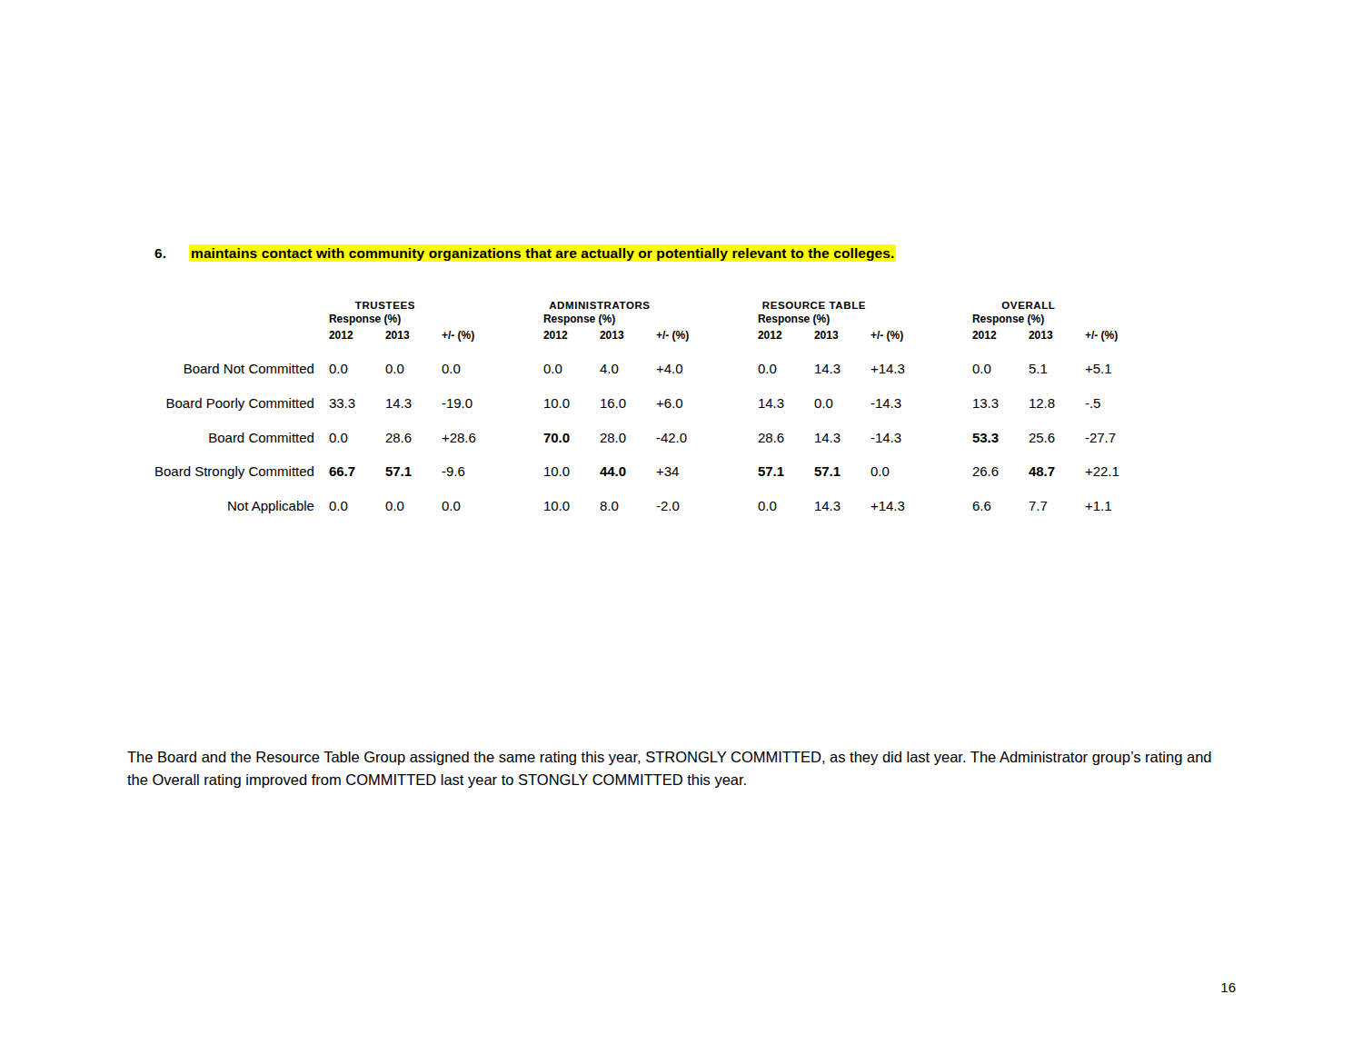6. maintains contact with community organizations that are actually or potentially relevant to the colleges.
| | TRUSTEES | | | ADMINISTRATORS | | | RESOURCE TABLE | | | OVERALL | |
| --- | --- | --- | --- | --- | --- | --- | --- | --- | --- | --- | --- |
| | Response (%) | | | Response (%) | | | Response (%) | | | Response (%) | |
| | 2012 | 2013 | +/- (%) | | 2012 | 2013 | +/- (%) | | 2012 | 2013 | +/- (%) | | 2012 | 2013 | +/- (%) |
| Board Not Committed | 0.0 | 0.0 | 0.0 | | 0.0 | 4.0 | +4.0 | | 0.0 | 14.3 | +14.3 | | 0.0 | 5.1 | +5.1 |
| Board Poorly Committed | 33.3 | 14.3 | -19.0 | | 10.0 | 16.0 | +6.0 | | 14.3 | 0.0 | -14.3 | | 13.3 | 12.8 | -.5 |
| Board Committed | 0.0 | 28.6 | +28.6 | | 70.0 | 28.0 | -42.0 | | 28.6 | 14.3 | -14.3 | | 53.3 | 25.6 | -27.7 |
| Board Strongly Committed | 66.7 | 57.1 | -9.6 | | 10.0 | 44.0 | +34 | | 57.1 | 57.1 | 0.0 | | 26.6 | 48.7 | +22.1 |
| Not Applicable | 0.0 | 0.0 | 0.0 | | 10.0 | 8.0 | -2.0 | | 0.0 | 14.3 | +14.3 | | 6.6 | 7.7 | +1.1 |
The Board and the Resource Table Group assigned the same rating this year, STRONGLY COMMITTED, as they did last year. The Administrator group’s rating and the Overall rating improved from COMMITTED last year to STONGLY COMMITTED this year.
16